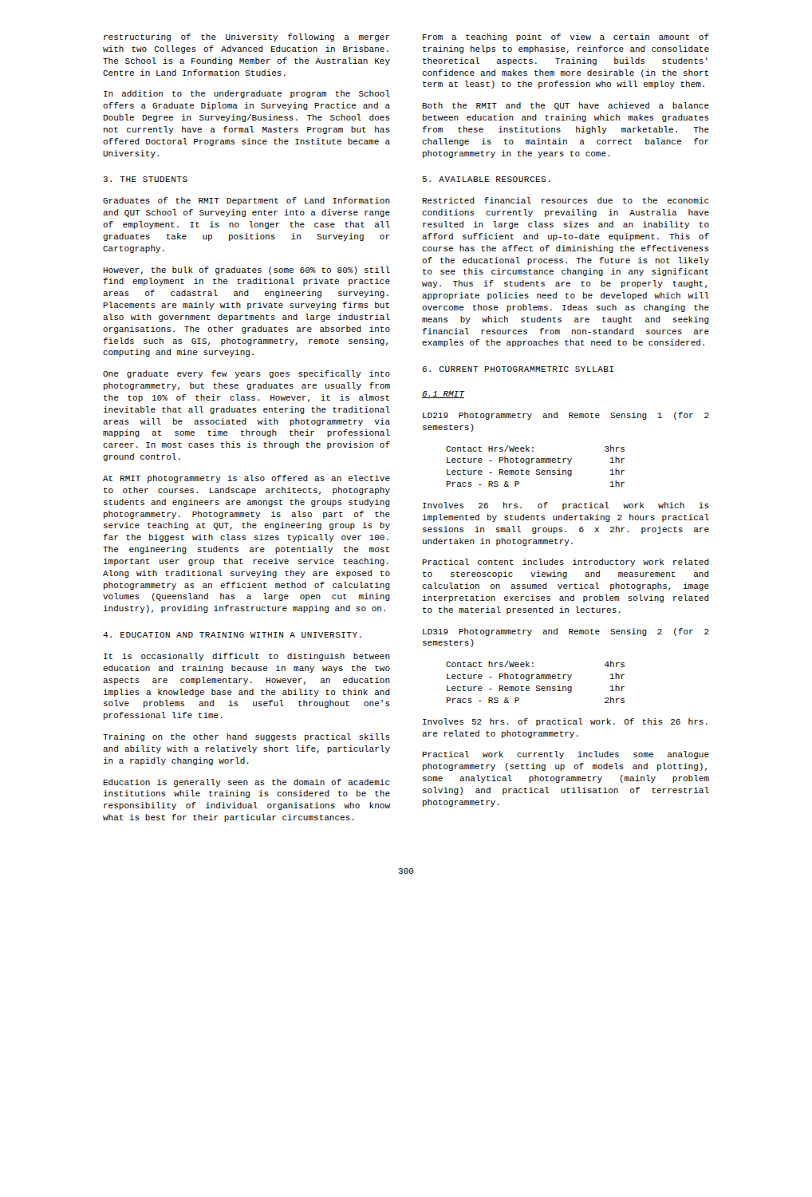restructuring of the University following a merger with two Colleges of Advanced Education in Brisbane. The School is a Founding Member of the Australian Key Centre in Land Information Studies.
In addition to the undergraduate program the School offers a Graduate Diploma in Surveying Practice and a Double Degree in Surveying/Business. The School does not currently have a formal Masters Program but has offered Doctoral Programs since the Institute became a University.
3. THE STUDENTS
Graduates of the RMIT Department of Land Information and QUT School of Surveying enter into a diverse range of employment. It is no longer the case that all graduates take up positions in Surveying or Cartography.
However, the bulk of graduates (some 60% to 80%) still find employment in the traditional private practice areas of cadastral and engineering surveying. Placements are mainly with private surveying firms but also with government departments and large industrial organisations. The other graduates are absorbed into fields such as GIS, photogrammetry, remote sensing, computing and mine surveying.
One graduate every few years goes specifically into photogrammetry, but these graduates are usually from the top 10% of their class. However, it is almost inevitable that all graduates entering the traditional areas will be associated with photogrammetry via mapping at some time through their professional career. In most cases this is through the provision of ground control.
At RMIT photogrammetry is also offered as an elective to other courses. Landscape architects, photography students and engineers are amongst the groups studying photogrammetry. Photogrammety is also part of the service teaching at QUT, the engineering group is by far the biggest with class sizes typically over 100. The engineering students are potentially the most important user group that receive service teaching. Along with traditional surveying they are exposed to photogrammetry as an efficient method of calculating volumes (Queensland has a large open cut mining industry), providing infrastructure mapping and so on.
4. EDUCATION AND TRAINING WITHIN A UNIVERSITY.
It is occasionally difficult to distinguish between education and training because in many ways the two aspects are complementary. However, an education implies a knowledge base and the ability to think and solve problems and is useful throughout one's professional life time.
Training on the other hand suggests practical skills and ability with a relatively short life, particularly in a rapidly changing world.
Education is generally seen as the domain of academic institutions while training is considered to be the responsibility of individual organisations who know what is best for their particular circumstances.
From a teaching point of view a certain amount of training helps to emphasise, reinforce and consolidate theoretical aspects. Training builds students' confidence and makes them more desirable (in the short term at least) to the profession who will employ them.
Both the RMIT and the QUT have achieved a balance between education and training which makes graduates from these institutions highly marketable. The challenge is to maintain a correct balance for photogrammetry in the years to come.
5. AVAILABLE RESOURCES.
Restricted financial resources due to the economic conditions currently prevailing in Australia have resulted in large class sizes and an inability to afford sufficient and up-to-date equipment. This of course has the affect of diminishing the effectiveness of the educational process. The future is not likely to see this circumstance changing in any significant way. Thus if students are to be properly taught, appropriate policies need to be developed which will overcome those problems. Ideas such as changing the means by which students are taught and seeking financial resources from non-standard sources are examples of the approaches that need to be considered.
6. CURRENT PHOTOGRAMMETRIC SYLLABI
6.1 RMIT
LD219 Photogrammetry and Remote Sensing 1 (for 2 semesters)
| Contact Hrs/Week: | 3hrs |
| Lecture - Photogrammetry | 1hr |
| Lecture - Remote Sensing | 1hr |
| Pracs - RS & P | 1hr |
Involves 26 hrs. of practical work which is implemented by students undertaking 2 hours practical sessions in small groups. 6 x 2hr. projects are undertaken in photogrammetry.
Practical content includes introductory work related to stereoscopic viewing and measurement and calculation on assumed vertical photographs, image interpretation exercises and problem solving related to the material presented in lectures.
LD319 Photogrammetry and Remote Sensing 2 (for 2 semesters)
| Contact hrs/Week: | 4hrs |
| Lecture - Photogrammetry | 1hr |
| Lecture - Remote Sensing | 1hr |
| Pracs - RS & P | 2hrs |
Involves 52 hrs. of practical work. Of this 26 hrs. are related to photogrammetry.
Practical work currently includes some analogue photogrammetry (setting up of models and plotting), some analytical photogrammetry (mainly problem solving) and practical utilisation of terrestrial photogrammetry.
300